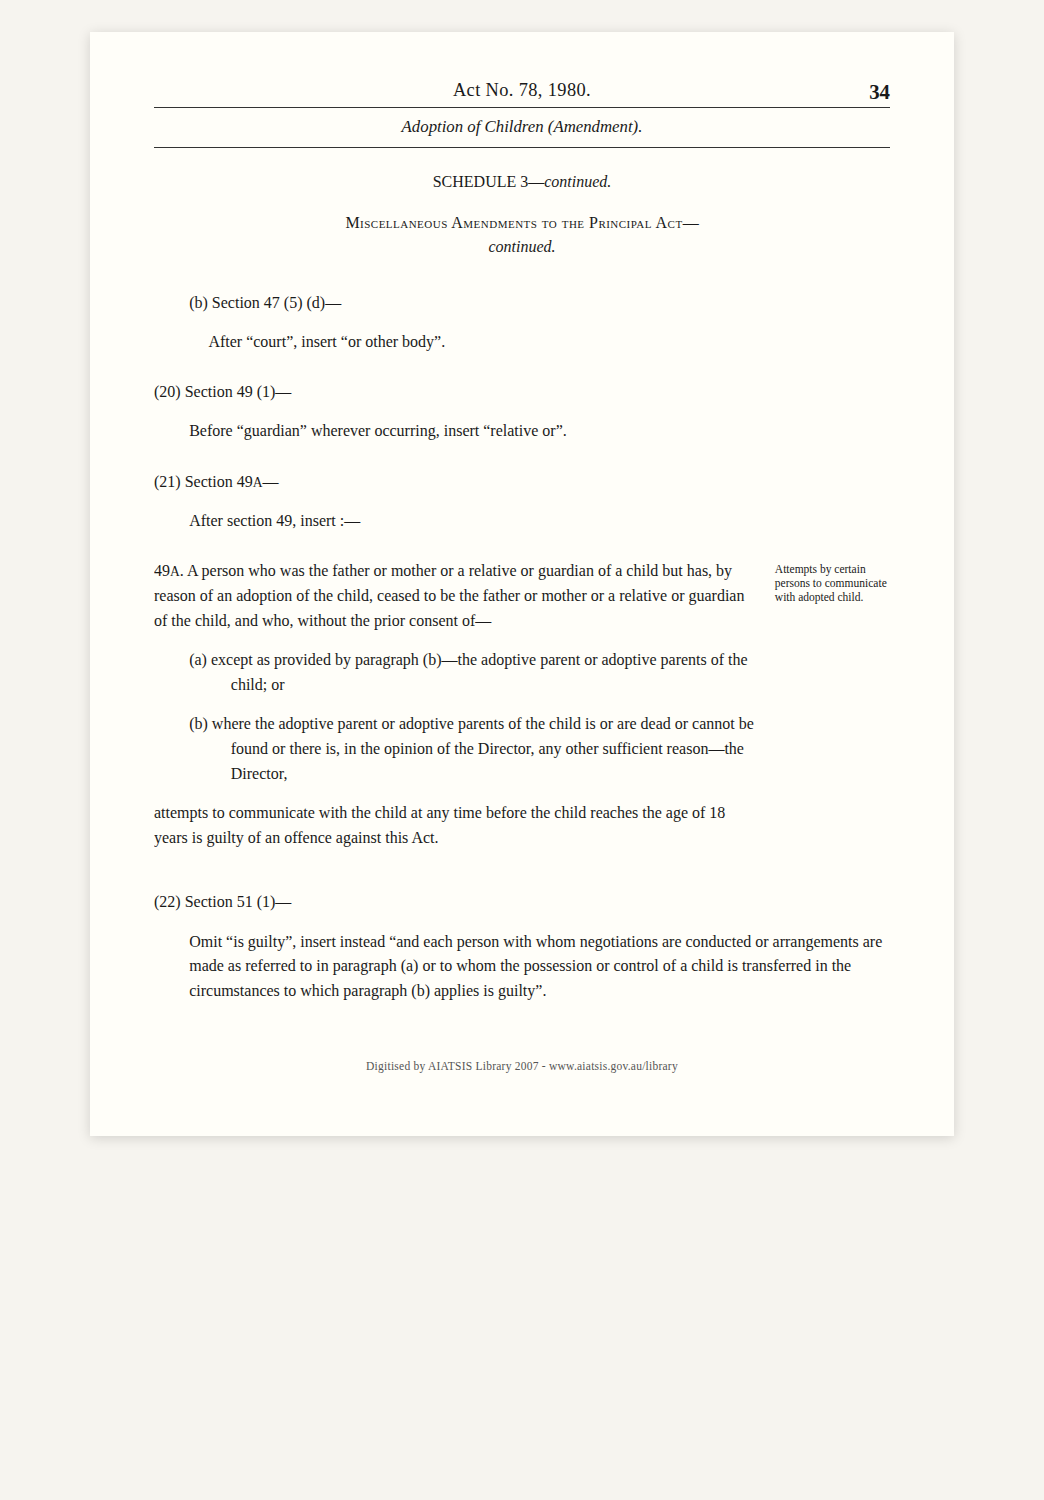Act No. 78, 1980. 34
Adoption of Children (Amendment).
SCHEDULE 3—continued.
Miscellaneous Amendments to the Principal Act—
continued.
(b) Section 47 (5) (d)—
After “court”, insert “or other body”.
(20) Section 49 (1)—
Before “guardian” wherever occurring, insert “relative or”.
(21) Section 49A—
After section 49, insert :—
Attempts by certain persons to communicate with adopted child.
49A. A person who was the father or mother or a relative or guardian of a child but has, by reason of an adoption of the child, ceased to be the father or mother or a relative or guardian of the child, and who, without the prior consent of—
(a) except as provided by paragraph (b)—the adoptive parent or adoptive parents of the child; or
(b) where the adoptive parent or adoptive parents of the child is or are dead or cannot be found or there is, in the opinion of the Director, any other sufficient reason—the Director,
attempts to communicate with the child at any time before the child reaches the age of 18 years is guilty of an offence against this Act.
(22) Section 51 (1)—
Omit “is guilty”, insert instead “and each person with whom negotiations are conducted or arrangements are made as referred to in paragraph (a) or to whom the possession or control of a child is transferred in the circumstances to which paragraph (b) applies is guilty”.
Digitised by AIATSIS Library 2007 - www.aiatsis.gov.au/library